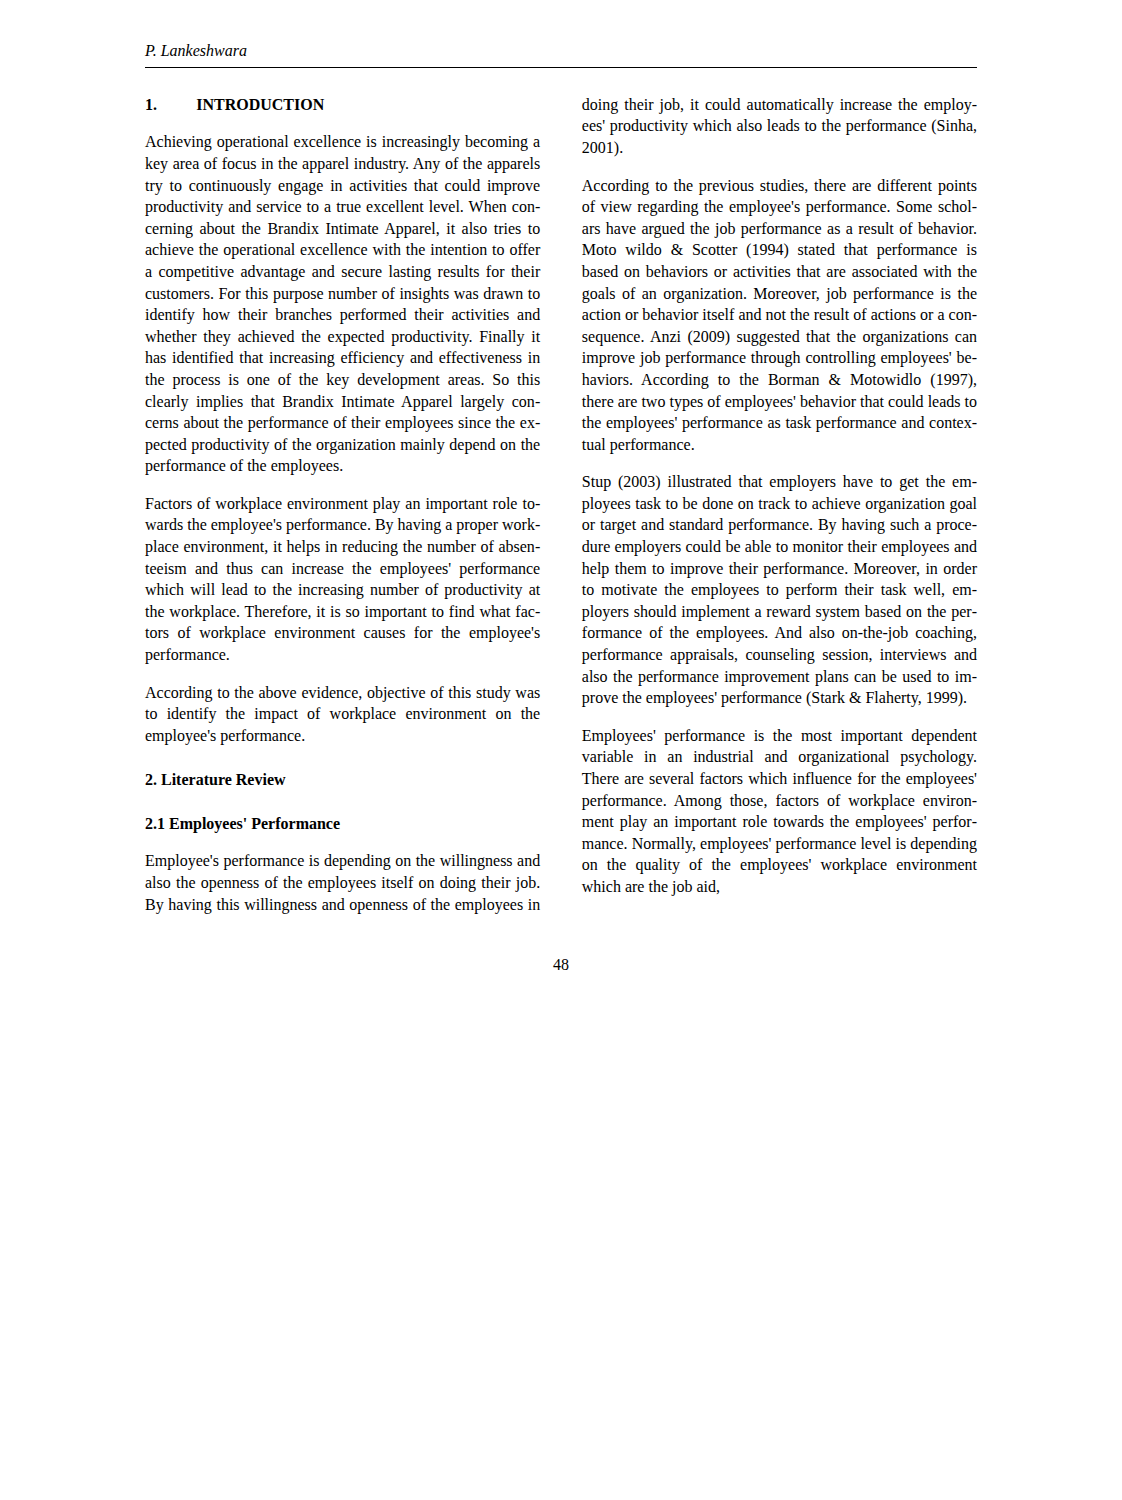P. Lankeshwara
1. Introduction
Achieving operational excellence is increasingly becoming a key area of focus in the apparel industry. Any of the apparels try to continuously engage in activities that could improve productivity and service to a true excellent level. When concerning about the Brandix Intimate Apparel, it also tries to achieve the operational excellence with the intention to offer a competitive advantage and secure lasting results for their customers. For this purpose number of insights was drawn to identify how their branches performed their activities and whether they achieved the expected productivity. Finally it has identified that increasing efficiency and effectiveness in the process is one of the key development areas. So this clearly implies that Brandix Intimate Apparel largely concerns about the performance of their employees since the expected productivity of the organization mainly depend on the performance of the employees.
Factors of workplace environment play an important role towards the employee's performance. By having a proper workplace environment, it helps in reducing the number of absenteeism and thus can increase the employees' performance which will lead to the increasing number of productivity at the workplace. Therefore, it is so important to find what factors of workplace environment causes for the employee's performance.
According to the above evidence, objective of this study was to identify the impact of workplace environment on the employee's performance.
2. Literature Review
2.1 Employees' Performance
Employee's performance is depending on the willingness and also the openness of the employees itself on doing their job. By having this willingness and openness of the employees in doing their job, it could automatically increase the employees' productivity which also leads to the performance (Sinha, 2001).
According to the previous studies, there are different points of view regarding the employee's performance. Some scholars have argued the job performance as a result of behavior. Moto wildo & Scotter (1994) stated that performance is based on behaviors or activities that are associated with the goals of an organization. Moreover, job performance is the action or behavior itself and not the result of actions or a consequence. Anzi (2009) suggested that the organizations can improve job performance through controlling employees' behaviors. According to the Borman & Motowidlo (1997), there are two types of employees' behavior that could leads to the employees' performance as task performance and contextual performance.
Stup (2003) illustrated that employers have to get the employees task to be done on track to achieve organization goal or target and standard performance. By having such a procedure employers could be able to monitor their employees and help them to improve their performance. Moreover, in order to motivate the employees to perform their task well, employers should implement a reward system based on the performance of the employees. And also on-the-job coaching, performance appraisals, counseling session, interviews and also the performance improvement plans can be used to improve the employees' performance (Stark & Flaherty, 1999).
Employees' performance is the most important dependent variable in an industrial and organizational psychology. There are several factors which influence for the employees' performance. Among those, factors of workplace environment play an important role towards the employees' performance. Normally, employees' performance level is depending on the quality of the employees' workplace environment which are the job aid,
48